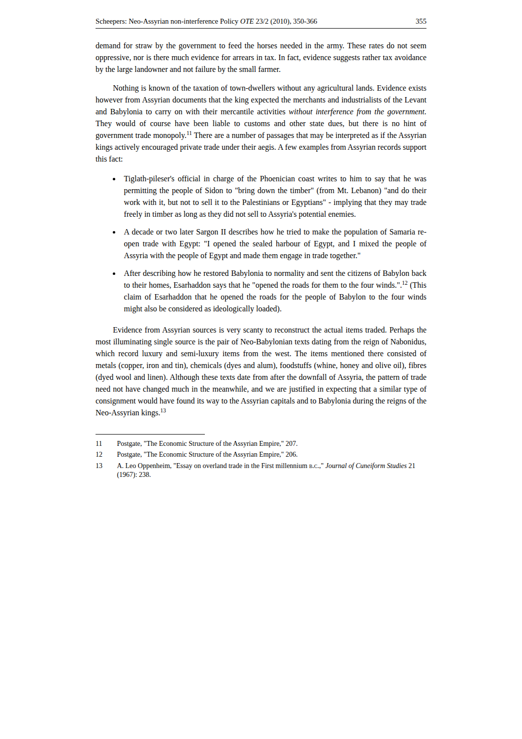Scheepers: Neo-Assyrian non-interference Policy OTE 23/2 (2010), 350-366 355
demand for straw by the government to feed the horses needed in the army. These rates do not seem oppressive, nor is there much evidence for arrears in tax. In fact, evidence suggests rather tax avoidance by the large landowner and not failure by the small farmer.
Nothing is known of the taxation of town-dwellers without any agricultural lands. Evidence exists however from Assyrian documents that the king expected the merchants and industrialists of the Levant and Babylonia to carry on with their mercantile activities without interference from the government. They would of course have been liable to customs and other state dues, but there is no hint of government trade monopoly.11 There are a number of passages that may be interpreted as if the Assyrian kings actively encouraged private trade under their aegis. A few examples from Assyrian records support this fact:
Tiglath-pileser's official in charge of the Phoenician coast writes to him to say that he was permitting the people of Sidon to "bring down the timber" (from Mt. Lebanon) "and do their work with it, but not to sell it to the Palestinians or Egyptians" - implying that they may trade freely in timber as long as they did not sell to Assyria's potential enemies.
A decade or two later Sargon II describes how he tried to make the population of Samaria re-open trade with Egypt: "I opened the sealed harbour of Egypt, and I mixed the people of Assyria with the people of Egypt and made them engage in trade together."
After describing how he restored Babylonia to normality and sent the citizens of Babylon back to their homes, Esarhaddon says that he "opened the roads for them to the four winds.".12 (This claim of Esarhaddon that he opened the roads for the people of Babylon to the four winds might also be considered as ideologically loaded).
Evidence from Assyrian sources is very scanty to reconstruct the actual items traded. Perhaps the most illuminating single source is the pair of Neo-Babylonian texts dating from the reign of Nabonidus, which record luxury and semi-luxury items from the west. The items mentioned there consisted of metals (copper, iron and tin), chemicals (dyes and alum), foodstuffs (whine, honey and olive oil), fibres (dyed wool and linen). Although these texts date from after the downfall of Assyria, the pattern of trade need not have changed much in the meanwhile, and we are justified in expecting that a similar type of consignment would have found its way to the Assyrian capitals and to Babylonia during the reigns of the Neo-Assyrian kings.13
11 Postgate, "The Economic Structure of the Assyrian Empire," 207.
12 Postgate, "The Economic Structure of the Assyrian Empire," 206.
13 A. Leo Oppenheim, "Essay on overland trade in the First millennium b.c.," Journal of Cuneiform Studies 21 (1967): 238.